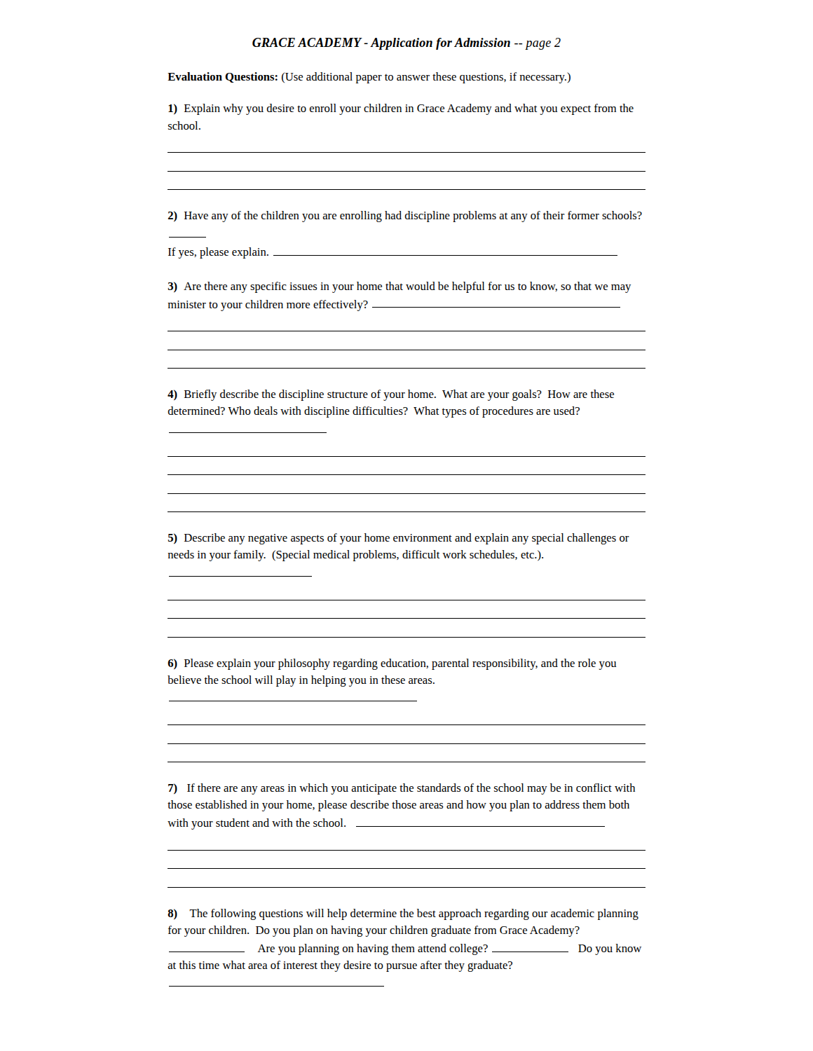GRACE ACADEMY - Application for Admission -- page 2
Evaluation Questions: (Use additional paper to answer these questions, if necessary.)
1) Explain why you desire to enroll your children in Grace Academy and what you expect from the school.
2) Have any of the children you are enrolling had discipline problems at any of their former schools? If yes, please explain.
3) Are there any specific issues in your home that would be helpful for us to know, so that we may minister to your children more effectively?
4) Briefly describe the discipline structure of your home. What are your goals? How are these determined? Who deals with discipline difficulties? What types of procedures are used?
5) Describe any negative aspects of your home environment and explain any special challenges or needs in your family. (Special medical problems, difficult work schedules, etc.).
6) Please explain your philosophy regarding education, parental responsibility, and the role you believe the school will play in helping you in these areas.
7) If there are any areas in which you anticipate the standards of the school may be in conflict with those established in your home, please describe those areas and how you plan to address them both with your student and with the school.
8) The following questions will help determine the best approach regarding our academic planning for your children. Do you plan on having your children graduate from Grace Academy? Are you planning on having them attend college? Do you know at this time what area of interest they desire to pursue after they graduate?